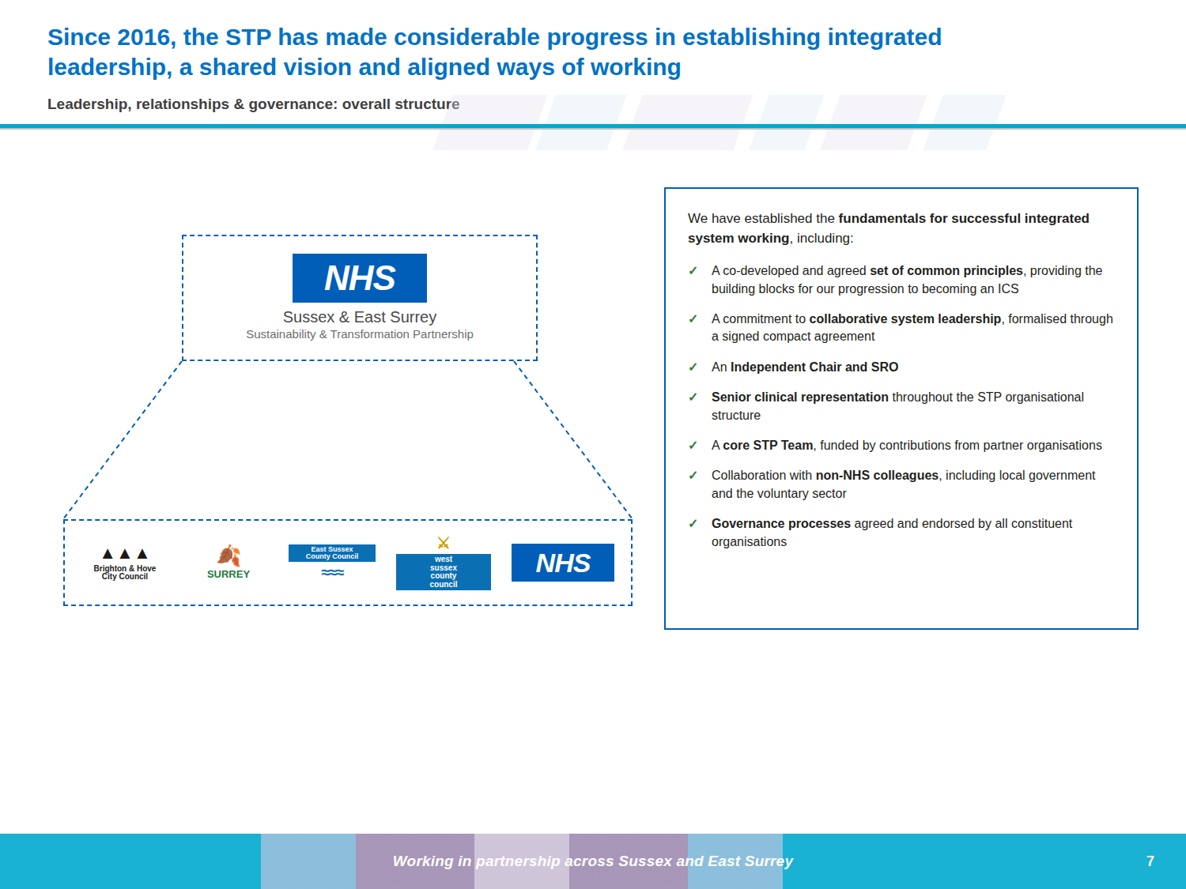Since 2016, the STP has made considerable progress in establishing integrated leadership, a shared vision and aligned ways of working
Leadership, relationships & governance: overall structure
NHS
Sussex & East Surrey
Sustainability & Transformation Partnership
▲▲▲
Brighton & Hove
City Council
🍂
SURREY
East Sussex
County Council
≈≈≈
⚔
west
sussex
county
council
NHS
We have established the fundamentals for successful integrated system working, including:
A co-developed and agreed set of common principles, providing the building blocks for our progression to becoming an ICS
A commitment to collaborative system leadership, formalised through a signed compact agreement
An Independent Chair and SRO
Senior clinical representation throughout the STP organisational structure
A core STP Team, funded by contributions from partner organisations
Collaboration with non-NHS colleagues, including local government and the voluntary sector
Governance processes agreed and endorsed by all constituent organisations
Working in partnership across Sussex and East Surrey
7